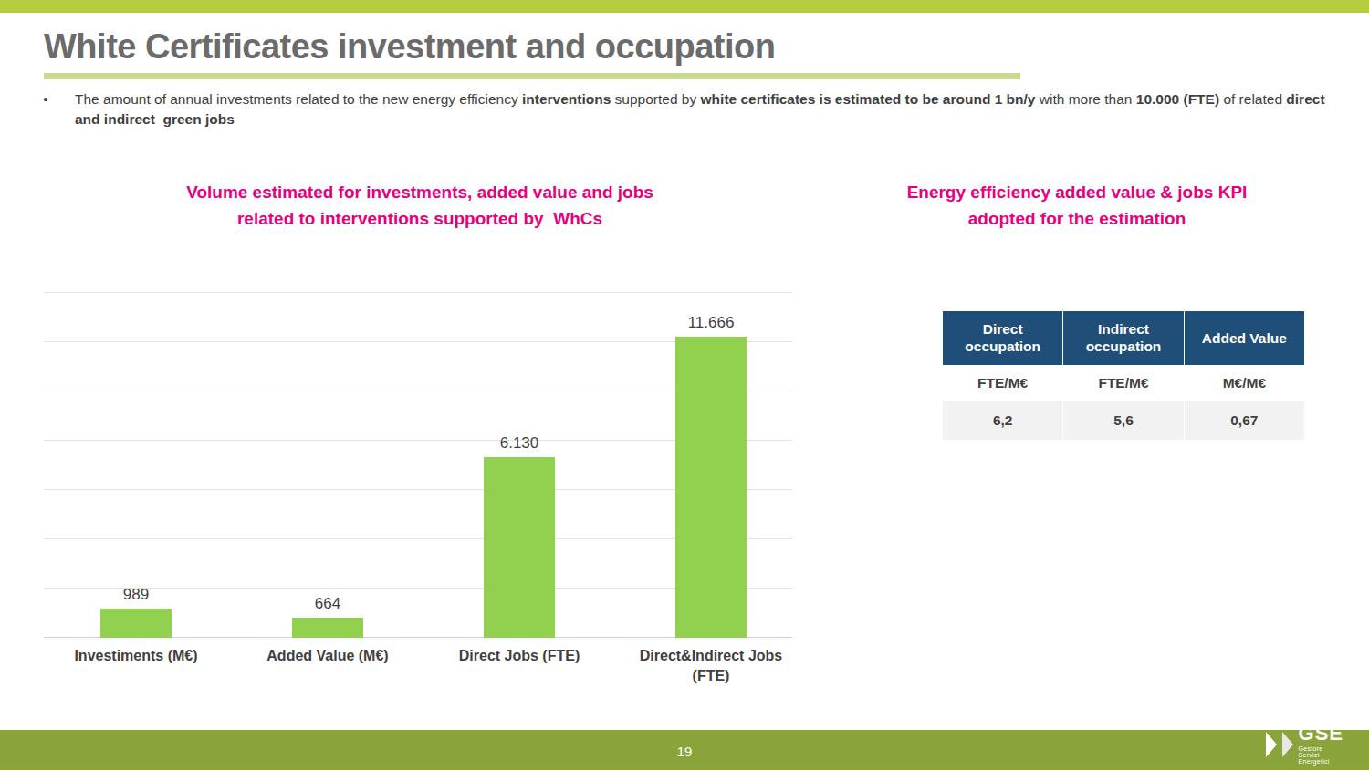White Certificates investment and occupation
• The amount of annual investments related to the new energy efficiency interventions supported by white certificates is estimated to be around 1 bn/y with more than 10.000 (FTE) of related direct and indirect green jobs
Volume estimated for investments, added value and jobs
related to interventions supported by WhCs
Energy efficiency added value & jobs KPI
adopted for the estimation
989
664
6.130
11.666
Investiments (M€)
Added Value (M€)
Direct Jobs (FTE)
Direct&Indirect Jobs
(FTE)
| Direct occupation | Indirect occupation | Added Value |
| --- | --- | --- |
| FTE/M€ | FTE/M€ | M€/M€ |
| 6,2 | 5,6 | 0,67 |
19
GSE Gestore
Servizi
Energetici